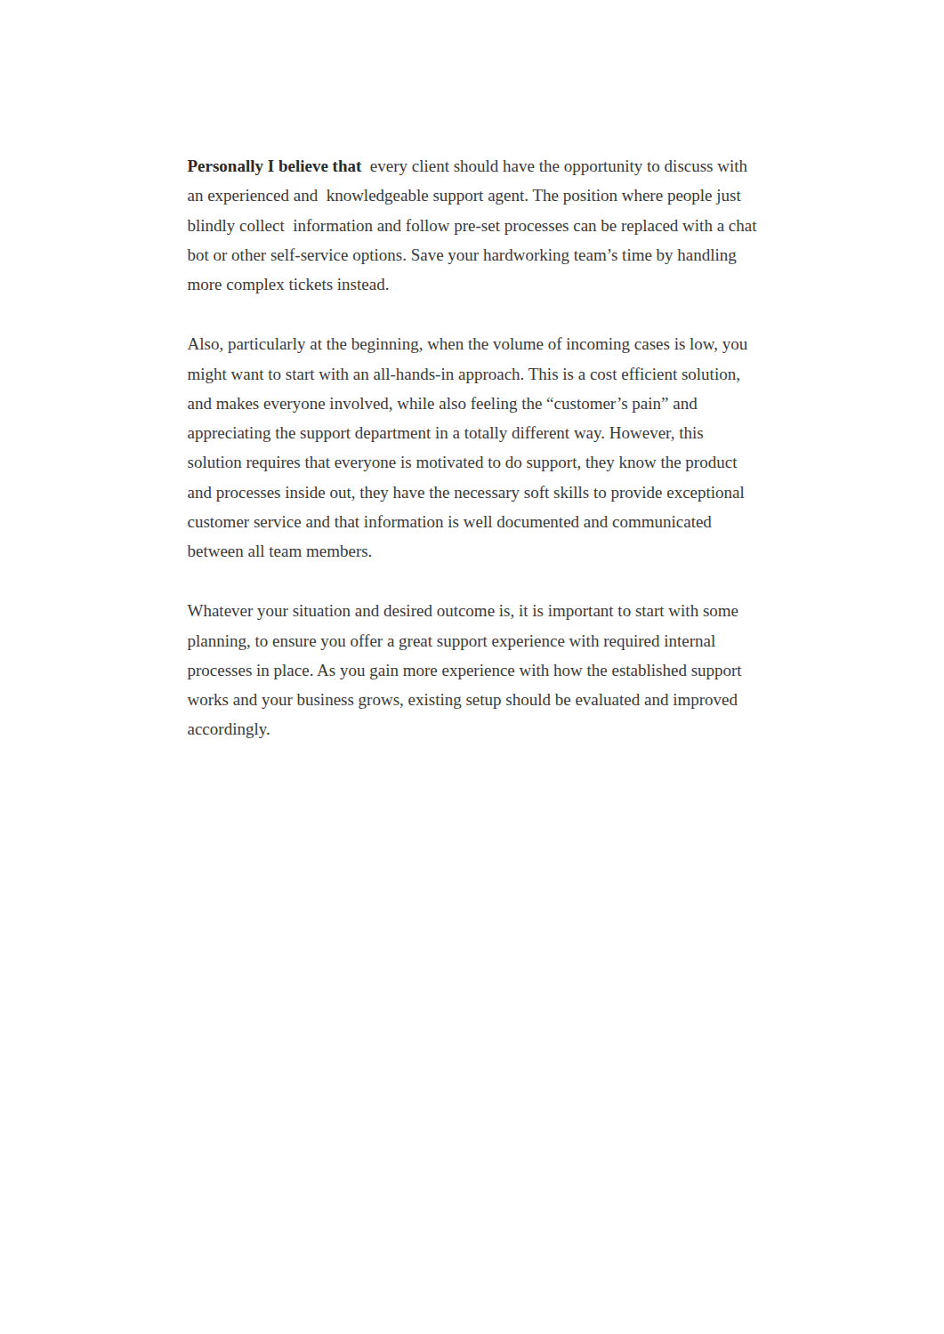Personally I believe that every client should have the opportunity to discuss with an experienced and knowledgeable support agent. The position where people just blindly collect information and follow pre-set processes can be replaced with a chat bot or other self-service options. Save your hardworking team’s time by handling more complex tickets instead.
Also, particularly at the beginning, when the volume of incoming cases is low, you might want to start with an all-hands-in approach. This is a cost efficient solution, and makes everyone involved, while also feeling the “customer’s pain” and appreciating the support department in a totally different way. However, this solution requires that everyone is motivated to do support, they know the product and processes inside out, they have the necessary soft skills to provide exceptional customer service and that information is well documented and communicated between all team members.
Whatever your situation and desired outcome is, it is important to start with some planning, to ensure you offer a great support experience with required internal processes in place. As you gain more experience with how the established support works and your business grows, existing setup should be evaluated and improved accordingly.